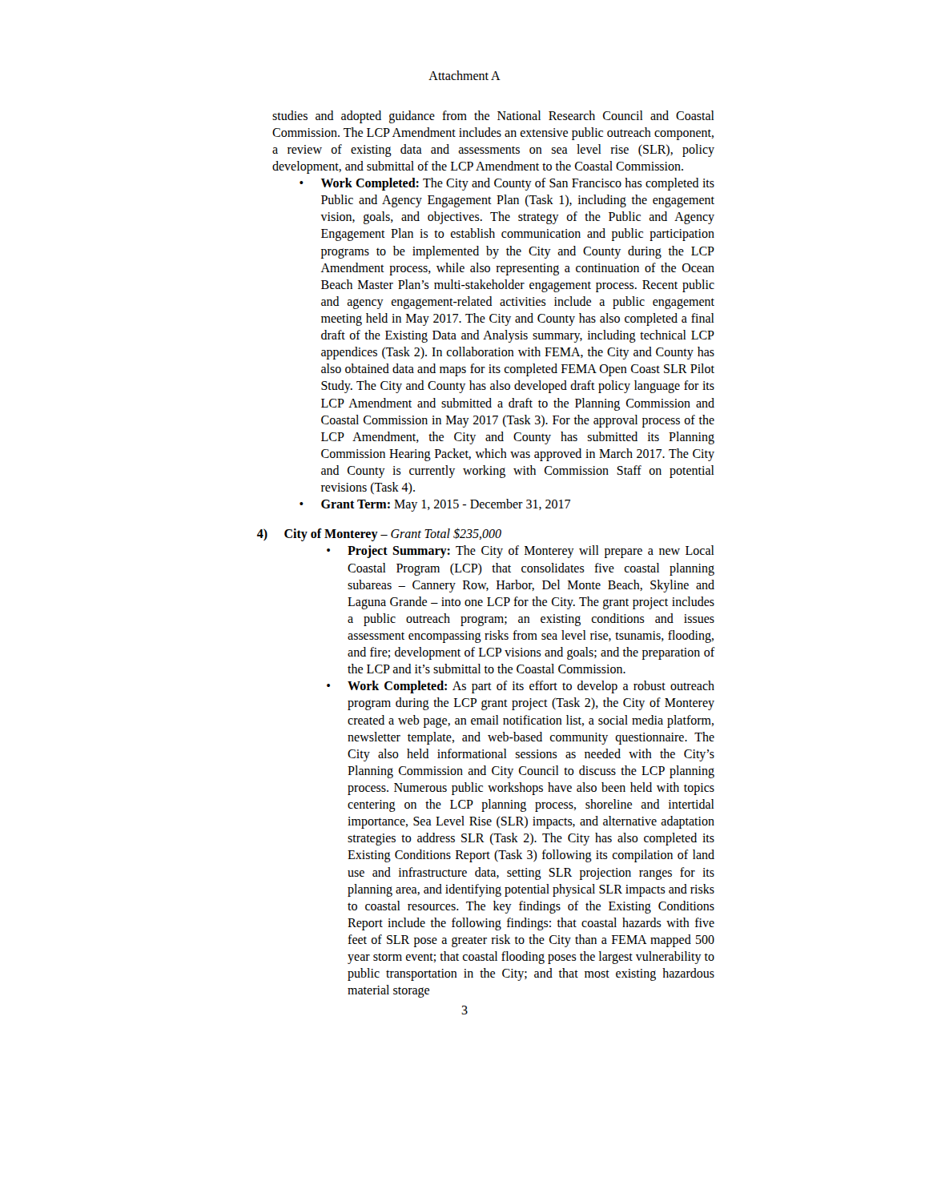Attachment A
studies and adopted guidance from the National Research Council and Coastal Commission. The LCP Amendment includes an extensive public outreach component, a review of existing data and assessments on sea level rise (SLR), policy development, and submittal of the LCP Amendment to the Coastal Commission.
Work Completed: The City and County of San Francisco has completed its Public and Agency Engagement Plan (Task 1), including the engagement vision, goals, and objectives. The strategy of the Public and Agency Engagement Plan is to establish communication and public participation programs to be implemented by the City and County during the LCP Amendment process, while also representing a continuation of the Ocean Beach Master Plan’s multi-stakeholder engagement process. Recent public and agency engagement-related activities include a public engagement meeting held in May 2017. The City and County has also completed a final draft of the Existing Data and Analysis summary, including technical LCP appendices (Task 2). In collaboration with FEMA, the City and County has also obtained data and maps for its completed FEMA Open Coast SLR Pilot Study. The City and County has also developed draft policy language for its LCP Amendment and submitted a draft to the Planning Commission and Coastal Commission in May 2017 (Task 3). For the approval process of the LCP Amendment, the City and County has submitted its Planning Commission Hearing Packet, which was approved in March 2017. The City and County is currently working with Commission Staff on potential revisions (Task 4).
Grant Term: May 1, 2015 - December 31, 2017
4) City of Monterey – Grant Total $235,000
Project Summary: The City of Monterey will prepare a new Local Coastal Program (LCP) that consolidates five coastal planning subareas – Cannery Row, Harbor, Del Monte Beach, Skyline and Laguna Grande – into one LCP for the City. The grant project includes a public outreach program; an existing conditions and issues assessment encompassing risks from sea level rise, tsunamis, flooding, and fire; development of LCP visions and goals; and the preparation of the LCP and it’s submittal to the Coastal Commission.
Work Completed: As part of its effort to develop a robust outreach program during the LCP grant project (Task 2), the City of Monterey created a web page, an email notification list, a social media platform, newsletter template, and web-based community questionnaire. The City also held informational sessions as needed with the City’s Planning Commission and City Council to discuss the LCP planning process. Numerous public workshops have also been held with topics centering on the LCP planning process, shoreline and intertidal importance, Sea Level Rise (SLR) impacts, and alternative adaptation strategies to address SLR (Task 2). The City has also completed its Existing Conditions Report (Task 3) following its compilation of land use and infrastructure data, setting SLR projection ranges for its planning area, and identifying potential physical SLR impacts and risks to coastal resources. The key findings of the Existing Conditions Report include the following findings: that coastal hazards with five feet of SLR pose a greater risk to the City than a FEMA mapped 500 year storm event; that coastal flooding poses the largest vulnerability to public transportation in the City; and that most existing hazardous material storage
3